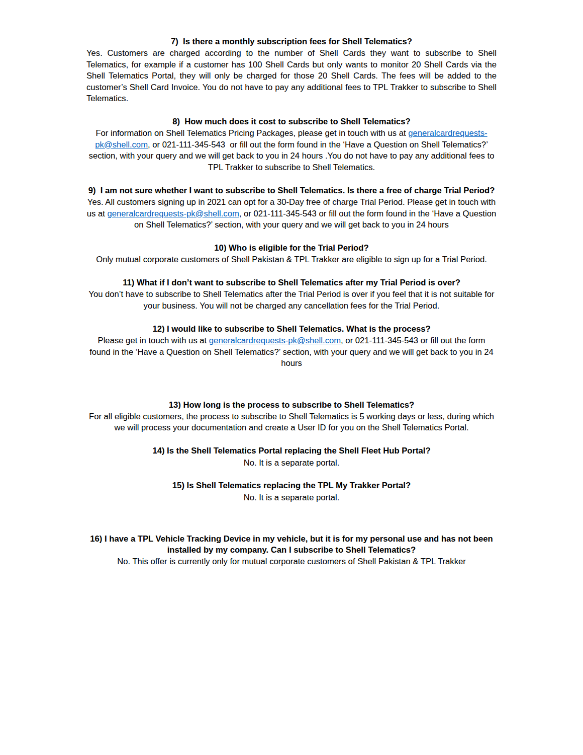7) Is there a monthly subscription fees for Shell Telematics?
Yes. Customers are charged according to the number of Shell Cards they want to subscribe to Shell Telematics, for example if a customer has 100 Shell Cards but only wants to monitor 20 Shell Cards via the Shell Telematics Portal, they will only be charged for those 20 Shell Cards. The fees will be added to the customer’s Shell Card Invoice. You do not have to pay any additional fees to TPL Trakker to subscribe to Shell Telematics.
8) How much does it cost to subscribe to Shell Telematics?
For information on Shell Telematics Pricing Packages, please get in touch with us at generalcardrequests-pk@shell.com, or 021-111-345-543 or fill out the form found in the ‘Have a Question on Shell Telematics?’ section, with your query and we will get back to you in 24 hours .You do not have to pay any additional fees to TPL Trakker to subscribe to Shell Telematics.
9) I am not sure whether I want to subscribe to Shell Telematics. Is there a free of charge Trial Period?
Yes. All customers signing up in 2021 can opt for a 30-Day free of charge Trial Period. Please get in touch with us at generalcardrequests-pk@shell.com, or 021-111-345-543 or fill out the form found in the ‘Have a Question on Shell Telematics?’ section, with your query and we will get back to you in 24 hours
10) Who is eligible for the Trial Period?
Only mutual corporate customers of Shell Pakistan & TPL Trakker are eligible to sign up for a Trial Period.
11) What if I don’t want to subscribe to Shell Telematics after my Trial Period is over?
You don’t have to subscribe to Shell Telematics after the Trial Period is over if you feel that it is not suitable for your business. You will not be charged any cancellation fees for the Trial Period.
12) I would like to subscribe to Shell Telematics. What is the process?
Please get in touch with us at generalcardrequests-pk@shell.com, or 021-111-345-543 or fill out the form found in the ‘Have a Question on Shell Telematics?’ section, with your query and we will get back to you in 24 hours
13) How long is the process to subscribe to Shell Telematics?
For all eligible customers, the process to subscribe to Shell Telematics is 5 working days or less, during which we will process your documentation and create a User ID for you on the Shell Telematics Portal.
14) Is the Shell Telematics Portal replacing the Shell Fleet Hub Portal?
No. It is a separate portal.
15) Is Shell Telematics replacing the TPL My Trakker Portal?
No. It is a separate portal.
16) I have a TPL Vehicle Tracking Device in my vehicle, but it is for my personal use and has not been installed by my company. Can I subscribe to Shell Telematics?
No. This offer is currently only for mutual corporate customers of Shell Pakistan & TPL Trakker